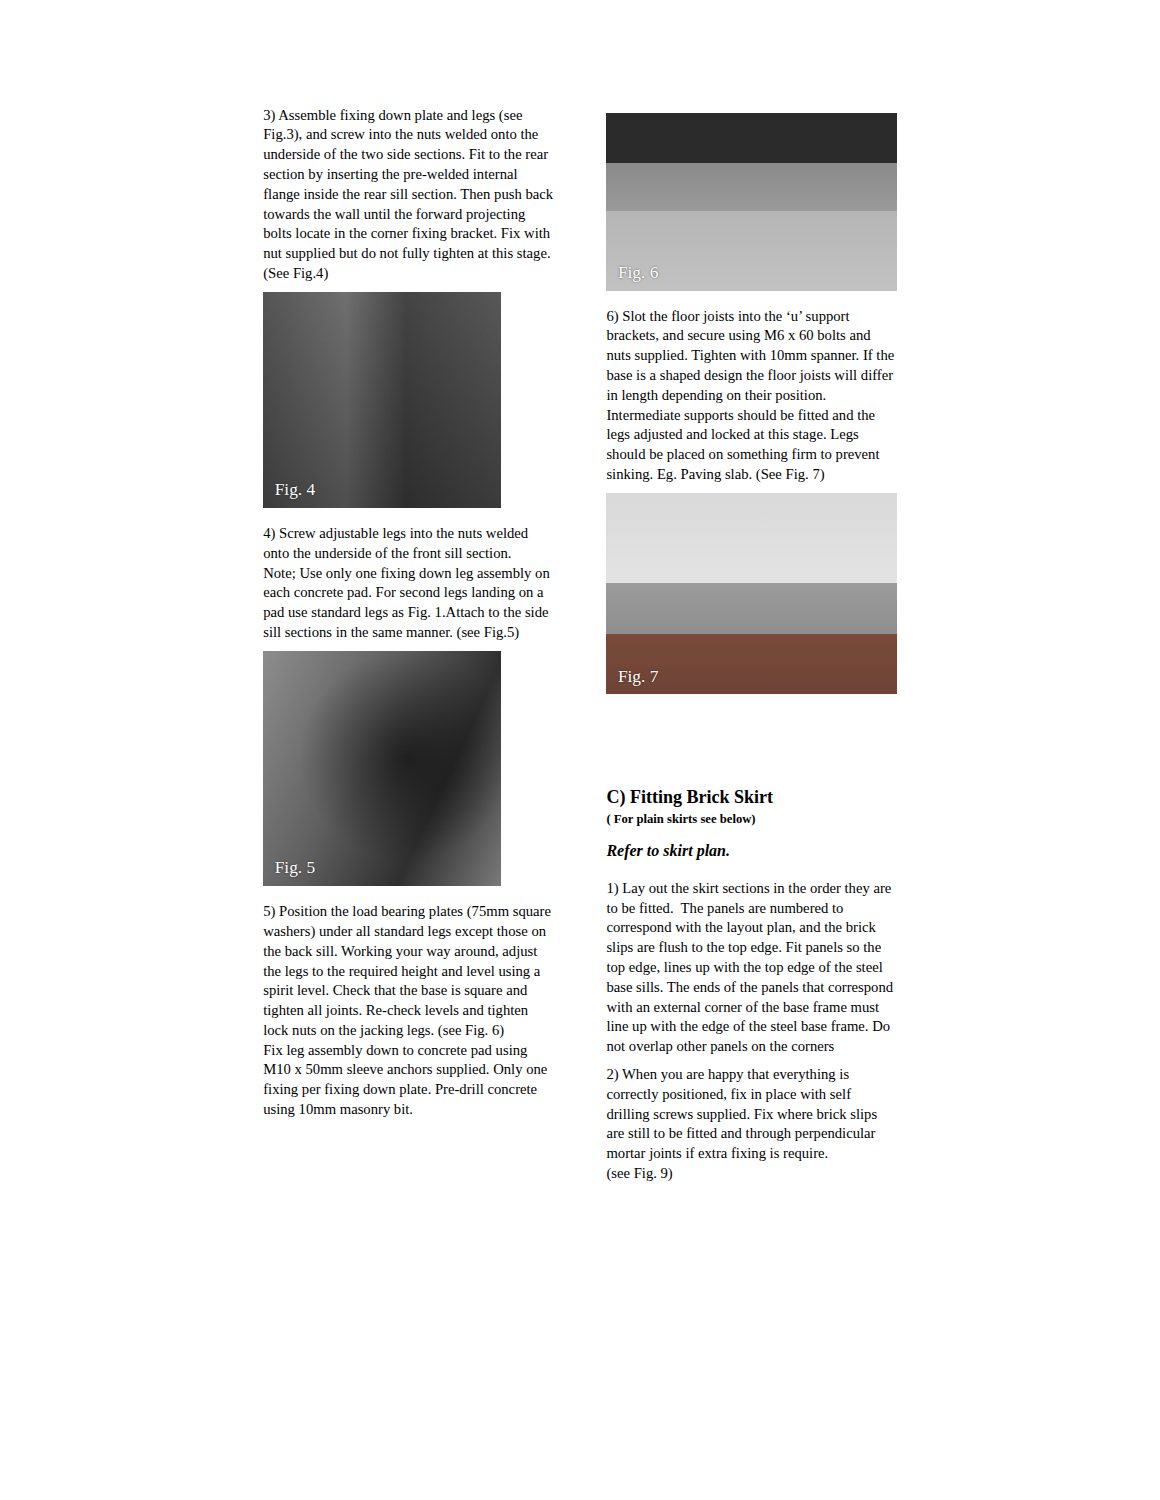3) Assemble fixing down plate and legs (see Fig.3), and screw into the nuts welded onto the underside of the two side sections. Fit to the rear section by inserting the pre-welded internal flange inside the rear sill section. Then push back towards the wall until the forward projecting bolts locate in the corner fixing bracket. Fix with nut supplied but do not fully tighten at this stage. (See Fig.4)
Fig. 4
4) Screw adjustable legs into the nuts welded onto the underside of the front sill section.
Note; Use only one fixing down leg assembly on each concrete pad. For second legs landing on a pad use standard legs as Fig. 1.Attach to the side sill sections in the same manner. (see Fig.5)
Fig. 5
5) Position the load bearing plates (75mm square washers) under all standard legs except those on the back sill. Working your way around, adjust the legs to the required height and level using a spirit level. Check that the base is square and tighten all joints. Re-check levels and tighten lock nuts on the jacking legs. (see Fig. 6)
Fix leg assembly down to concrete pad using M10 x 50mm sleeve anchors supplied. Only one fixing per fixing down plate. Pre-drill concrete using 10mm masonry bit.
Fig. 6
6) Slot the floor joists into the ‘u’ support brackets, and secure using M6 x 60 bolts and nuts supplied. Tighten with 10mm spanner. If the base is a shaped design the floor joists will differ in length depending on their position. Intermediate supports should be fitted and the legs adjusted and locked at this stage. Legs should be placed on something firm to prevent sinking. Eg. Paving slab. (See Fig. 7)
Fig. 7
C) Fitting Brick Skirt
( For plain skirts see below)
Refer to skirt plan.
1) Lay out the skirt sections in the order they are to be fitted. The panels are numbered to correspond with the layout plan, and the brick slips are flush to the top edge. Fit panels so the top edge, lines up with the top edge of the steel base sills. The ends of the panels that correspond with an external corner of the base frame must line up with the edge of the steel base frame. Do not overlap other panels on the corners
2) When you are happy that everything is correctly positioned, fix in place with self drilling screws supplied. Fix where brick slips are still to be fitted and through perpendicular mortar joints if extra fixing is require.
(see Fig. 9)